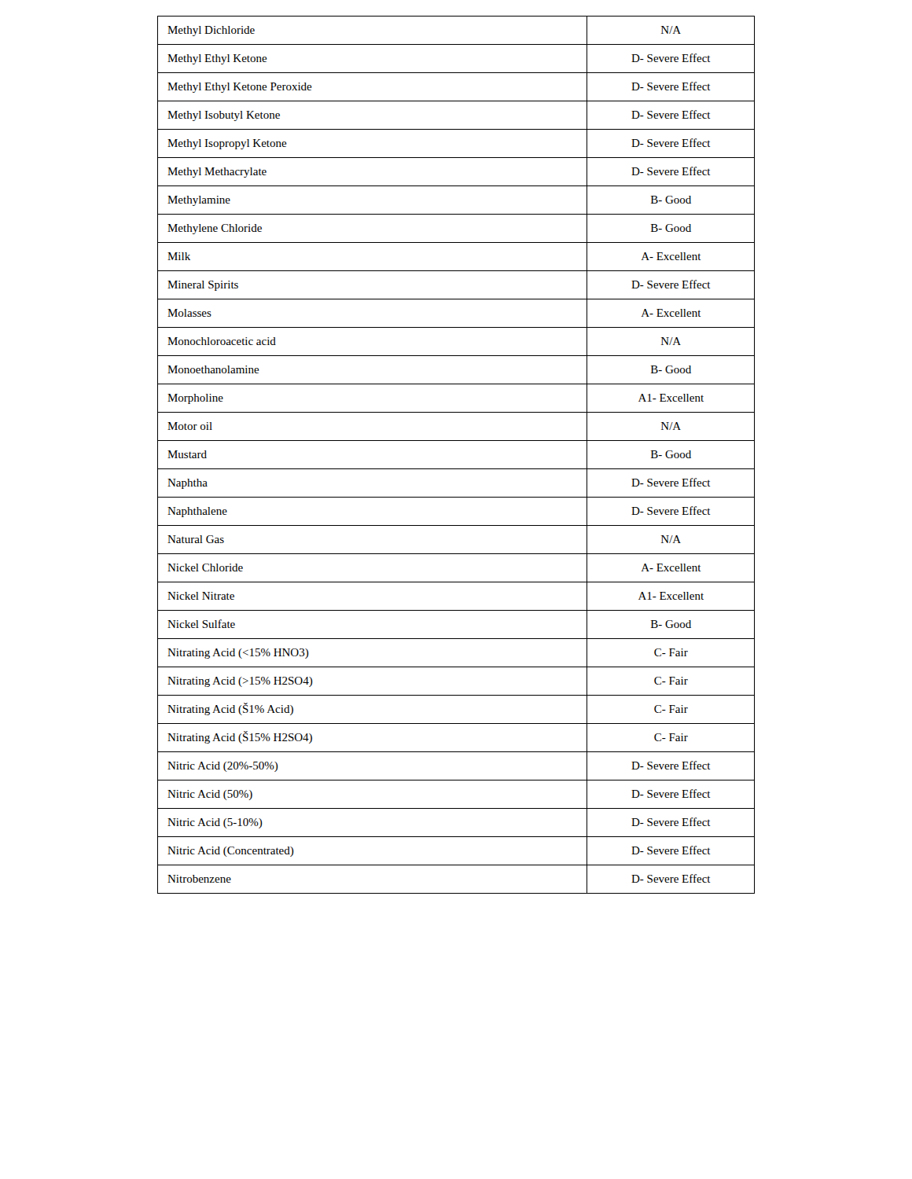| Methyl Dichloride | N/A |
| Methyl Ethyl Ketone | D- Severe Effect |
| Methyl Ethyl Ketone Peroxide | D- Severe Effect |
| Methyl Isobutyl Ketone | D- Severe Effect |
| Methyl Isopropyl Ketone | D- Severe Effect |
| Methyl Methacrylate | D- Severe Effect |
| Methylamine | B- Good |
| Methylene Chloride | B- Good |
| Milk | A- Excellent |
| Mineral Spirits | D- Severe Effect |
| Molasses | A- Excellent |
| Monochloroacetic acid | N/A |
| Monoethanolamine | B- Good |
| Morpholine | A1- Excellent |
| Motor oil | N/A |
| Mustard | B- Good |
| Naphtha | D- Severe Effect |
| Naphthalene | D- Severe Effect |
| Natural Gas | N/A |
| Nickel Chloride | A- Excellent |
| Nickel Nitrate | A1- Excellent |
| Nickel Sulfate | B- Good |
| Nitrating Acid (<15% HNO3) | C- Fair |
| Nitrating Acid (>15% H2SO4) | C- Fair |
| Nitrating Acid (Š1% Acid) | C- Fair |
| Nitrating Acid (Š15% H2SO4) | C- Fair |
| Nitric Acid (20%-50%) | D- Severe Effect |
| Nitric Acid (50%) | D- Severe Effect |
| Nitric Acid (5-10%) | D- Severe Effect |
| Nitric Acid (Concentrated) | D- Severe Effect |
| Nitrobenzene | D- Severe Effect |